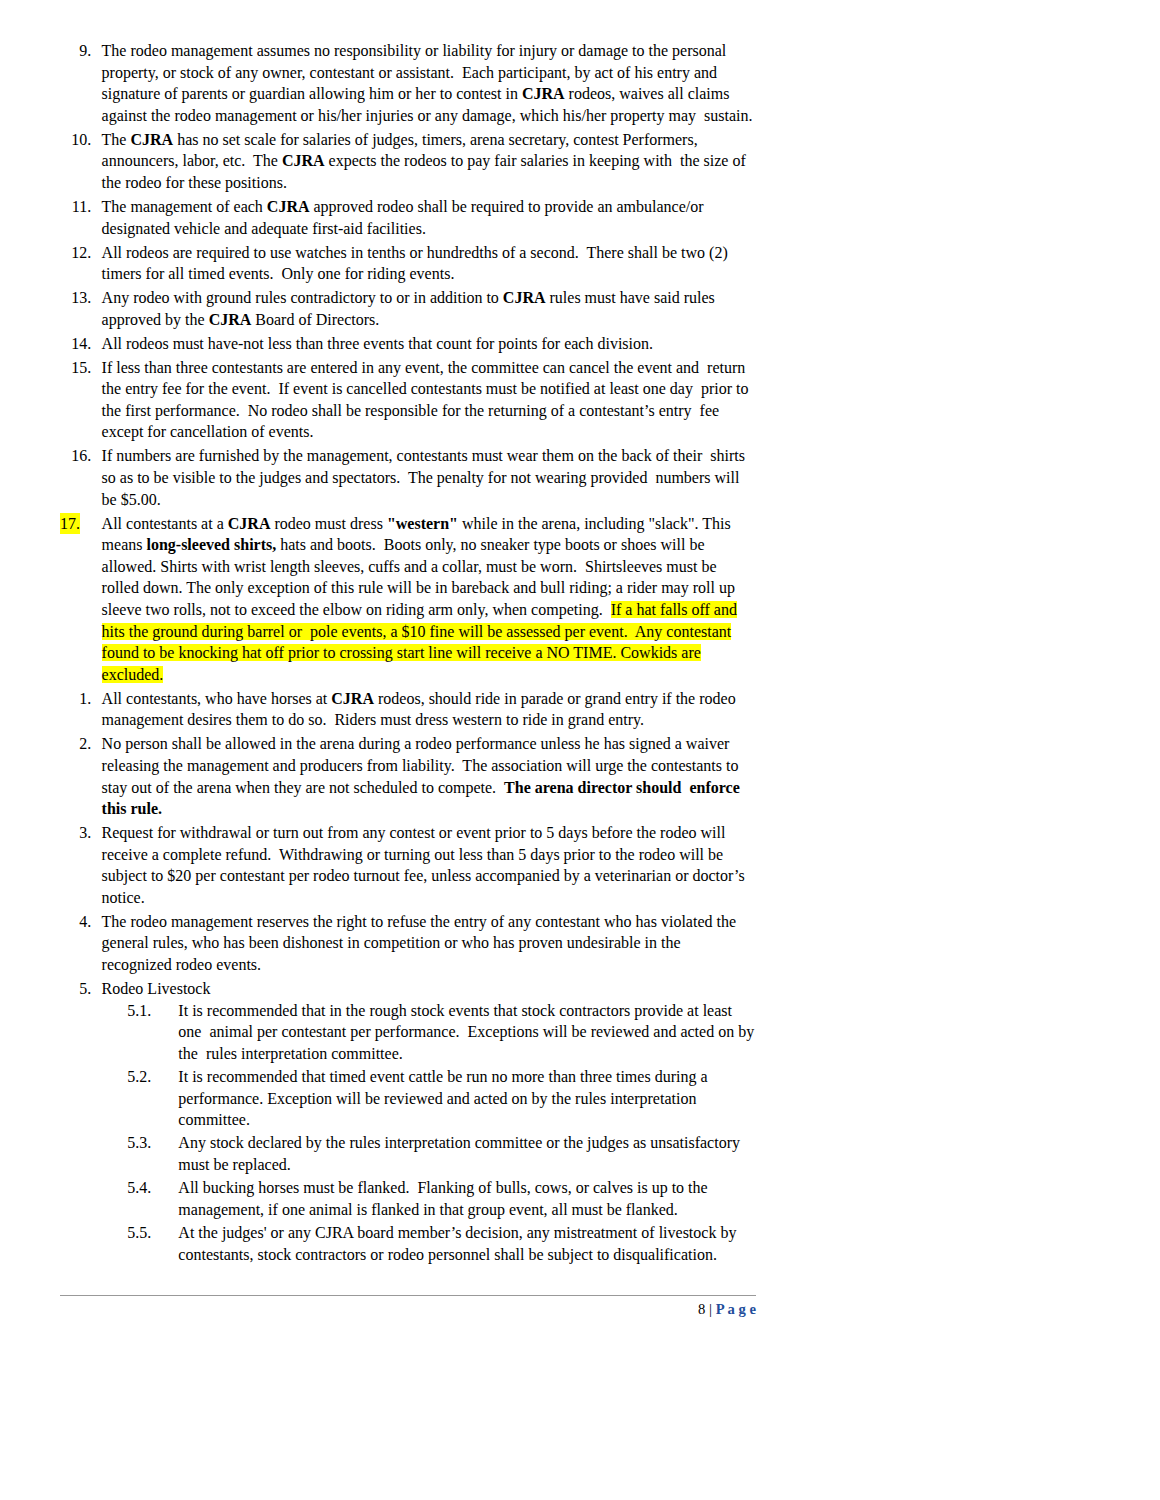The rodeo management assumes no responsibility or liability for injury or damage to the personal property, or stock of any owner, contestant or assistant. Each participant, by act of his entry and signature of parents or guardian allowing him or her to contest in CJRA rodeos, waives all claims against the rodeo management or his/her injuries or any damage, which his/her property may sustain.
The CJRA has no set scale for salaries of judges, timers, arena secretary, contest Performers, announcers, labor, etc. The CJRA expects the rodeos to pay fair salaries in keeping with the size of the rodeo for these positions.
The management of each CJRA approved rodeo shall be required to provide an ambulance/or designated vehicle and adequate first-aid facilities.
All rodeos are required to use watches in tenths or hundredths of a second. There shall be two (2) timers for all timed events. Only one for riding events.
Any rodeo with ground rules contradictory to or in addition to CJRA rules must have said rules approved by the CJRA Board of Directors.
All rodeos must have-not less than three events that count for points for each division.
If less than three contestants are entered in any event, the committee can cancel the event and return the entry fee for the event. If event is cancelled contestants must be notified at least one day prior to the first performance. No rodeo shall be responsible for the returning of a contestant’s entry fee except for cancellation of events.
If numbers are furnished by the management, contestants must wear them on the back of their shirts so as to be visible to the judges and spectators. The penalty for not wearing provided numbers will be $5.00.
All contestants at a CJRA rodeo must dress "western" while in the arena, including "slack". This means long-sleeved shirts, hats and boots. Boots only, no sneaker type boots or shoes will be allowed. Shirts with wrist length sleeves, cuffs and a collar, must be worn. Shirtsleeves must be rolled down. The only exception of this rule will be in bareback and bull riding; a rider may roll up sleeve two rolls, not to exceed the elbow on riding arm only, when competing. If a hat falls off and hits the ground during barrel or pole events, a $10 fine will be assessed per event. Any contestant found to be knocking hat off prior to crossing start line will receive a NO TIME. Cowkids are excluded.
All contestants, who have horses at CJRA rodeos, should ride in parade or grand entry if the rodeo management desires them to do so. Riders must dress western to ride in grand entry.
No person shall be allowed in the arena during a rodeo performance unless he has signed a waiver releasing the management and producers from liability. The association will urge the contestants to stay out of the arena when they are not scheduled to compete. The arena director should enforce this rule.
Request for withdrawal or turn out from any contest or event prior to 5 days before the rodeo will receive a complete refund. Withdrawing or turning out less than 5 days prior to the rodeo will be subject to $20 per contestant per rodeo turnout fee, unless accompanied by a veterinarian or doctor’s notice.
The rodeo management reserves the right to refuse the entry of any contestant who has violated the general rules, who has been dishonest in competition or who has proven undesirable in the recognized rodeo events.
Rodeo Livestock
It is recommended that in the rough stock events that stock contractors provide at least one animal per contestant per performance. Exceptions will be reviewed and acted on by the rules interpretation committee.
It is recommended that timed event cattle be run no more than three times during a performance. Exception will be reviewed and acted on by the rules interpretation committee.
Any stock declared by the rules interpretation committee or the judges as unsatisfactory must be replaced.
All bucking horses must be flanked. Flanking of bulls, cows, or calves is up to the management, if one animal is flanked in that group event, all must be flanked.
At the judges' or any CJRA board member’s decision, any mistreatment of livestock by contestants, stock contractors or rodeo personnel shall be subject to disqualification.
8 | P a g e